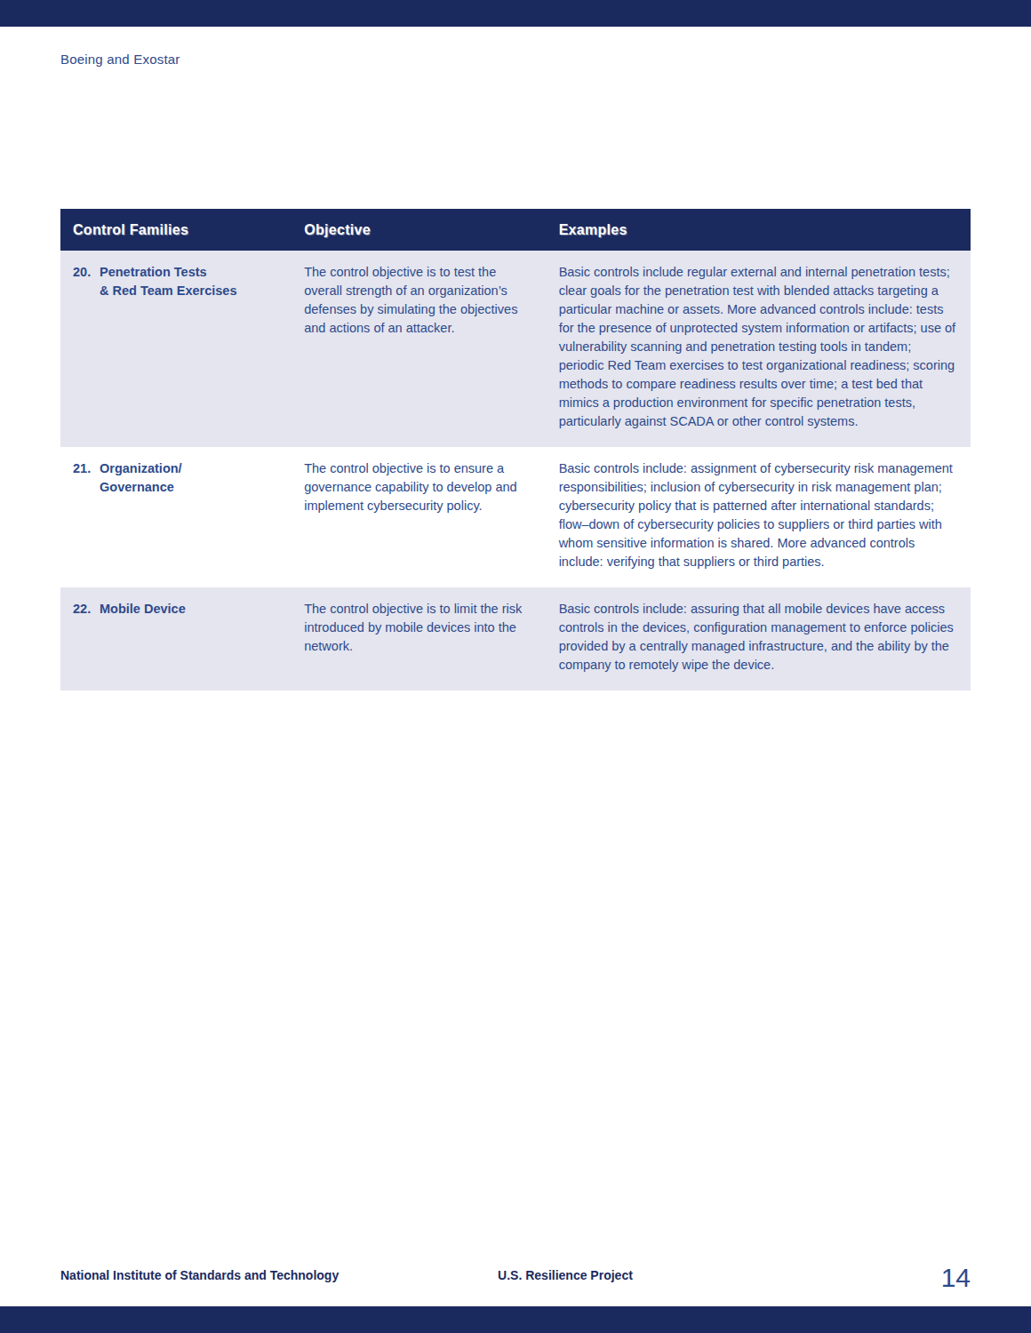Boeing and Exostar
| Control Families | Objective | Examples |
| --- | --- | --- |
| 20. Penetration Tests & Red Team Exercises | The control objective is to test the overall strength of an organization’s defenses by simulating the objectives and actions of an attacker. | Basic controls include regular external and internal penetration tests; clear goals for the penetration test with blended attacks targeting a particular machine or assets. More advanced controls include: tests for the presence of unprotected system information or artifacts; use of vulnerability scanning and penetration testing tools in tandem; periodic Red Team exercises to test organizational readiness; scoring methods to compare readiness results over time; a test bed that mimics a production environment for specific penetration tests, particularly against SCADA or other control systems. |
| 21. Organization/ Governance | The control objective is to ensure a governance capability to develop and implement cybersecurity policy. | Basic controls include: assignment of cybersecurity risk management responsibilities; inclusion of cybersecurity in risk management plan; cybersecurity policy that is patterned after international standards; flow–down of cybersecurity policies to suppliers or third parties with whom sensitive information is shared. More advanced controls include: verifying that suppliers or third parties. |
| 22. Mobile Device | The control objective is to limit the risk introduced by mobile devices into the network. | Basic controls include: assuring that all mobile devices have access controls in the devices, configuration management to enforce policies provided by a centrally managed infrastructure, and the ability by the company to remotely wipe the device. |
National Institute of Standards and Technology U.S. Resilience Project 14